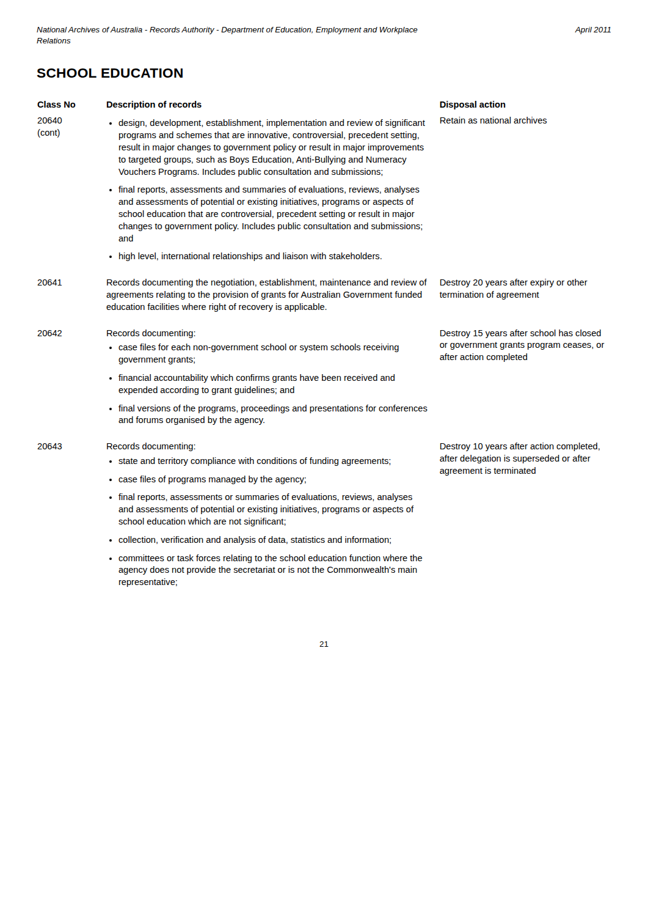National Archives of Australia - Records Authority - Department of Education, Employment and Workplace Relations
April 2011
SCHOOL EDUCATION
| Class No | Description of records | Disposal action |
| --- | --- | --- |
| 20640 (cont) | design, development, establishment, implementation and review of significant programs and schemes that are innovative, controversial, precedent setting, result in major changes to government policy or result in major improvements to targeted groups, such as Boys Education, Anti-Bullying and Numeracy Vouchers Programs. Includes public consultation and submissions; final reports, assessments and summaries of evaluations, reviews, analyses and assessments of potential or existing initiatives, programs or aspects of school education that are controversial, precedent setting or result in major changes to government policy. Includes public consultation and submissions; and high level, international relationships and liaison with stakeholders. | Retain as national archives |
| 20641 | Records documenting the negotiation, establishment, maintenance and review of agreements relating to the provision of grants for Australian Government funded education facilities where right of recovery is applicable. | Destroy 20 years after expiry or other termination of agreement |
| 20642 | Records documenting: case files for each non-government school or system schools receiving government grants; financial accountability which confirms grants have been received and expended according to grant guidelines; and final versions of the programs, proceedings and presentations for conferences and forums organised by the agency. | Destroy 15 years after school has closed or government grants program ceases, or after action completed |
| 20643 | Records documenting: state and territory compliance with conditions of funding agreements; case files of programs managed by the agency; final reports, assessments or summaries of evaluations, reviews, analyses and assessments of potential or existing initiatives, programs or aspects of school education which are not significant; collection, verification and analysis of data, statistics and information; committees or task forces relating to the school education function where the agency does not provide the secretariat or is not the Commonwealth's main representative; | Destroy 10 years after action completed, after delegation is superseded or after agreement is terminated |
21